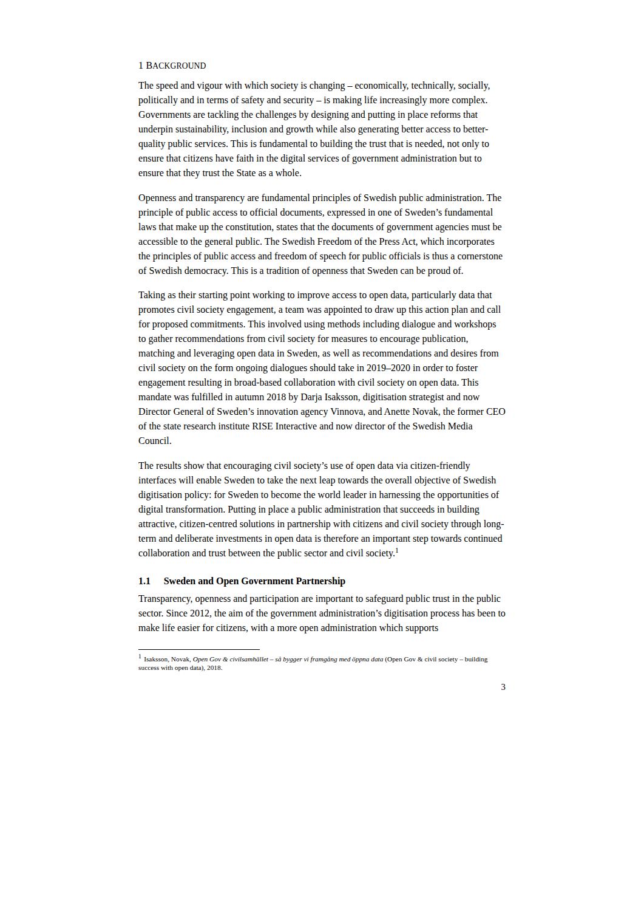1 BACKGROUND
The speed and vigour with which society is changing – economically, technically, socially, politically and in terms of safety and security – is making life increasingly more complex. Governments are tackling the challenges by designing and putting in place reforms that underpin sustainability, inclusion and growth while also generating better access to better-quality public services. This is fundamental to building the trust that is needed, not only to ensure that citizens have faith in the digital services of government administration but to ensure that they trust the State as a whole.
Openness and transparency are fundamental principles of Swedish public administration. The principle of public access to official documents, expressed in one of Sweden’s fundamental laws that make up the constitution, states that the documents of government agencies must be accessible to the general public. The Swedish Freedom of the Press Act, which incorporates the principles of public access and freedom of speech for public officials is thus a cornerstone of Swedish democracy. This is a tradition of openness that Sweden can be proud of.
Taking as their starting point working to improve access to open data, particularly data that promotes civil society engagement, a team was appointed to draw up this action plan and call for proposed commitments. This involved using methods including dialogue and workshops to gather recommendations from civil society for measures to encourage publication, matching and leveraging open data in Sweden, as well as recommendations and desires from civil society on the form ongoing dialogues should take in 2019–2020 in order to foster engagement resulting in broad-based collaboration with civil society on open data. This mandate was fulfilled in autumn 2018 by Darja Isaksson, digitisation strategist and now Director General of Sweden’s innovation agency Vinnova, and Anette Novak, the former CEO of the state research institute RISE Interactive and now director of the Swedish Media Council.
The results show that encouraging civil society’s use of open data via citizen-friendly interfaces will enable Sweden to take the next leap towards the overall objective of Swedish digitisation policy: for Sweden to become the world leader in harnessing the opportunities of digital transformation. Putting in place a public administration that succeeds in building attractive, citizen-centred solutions in partnership with citizens and civil society through long-term and deliberate investments in open data is therefore an important step towards continued collaboration and trust between the public sector and civil society.1
1.1 Sweden and Open Government Partnership
Transparency, openness and participation are important to safeguard public trust in the public sector. Since 2012, the aim of the government administration’s digitisation process has been to make life easier for citizens, with a more open administration which supports
1 Isaksson, Novak, Open Gov & civilsamhället – så bygger vi framgång med öppna data (Open Gov & civil society – building success with open data), 2018.
3